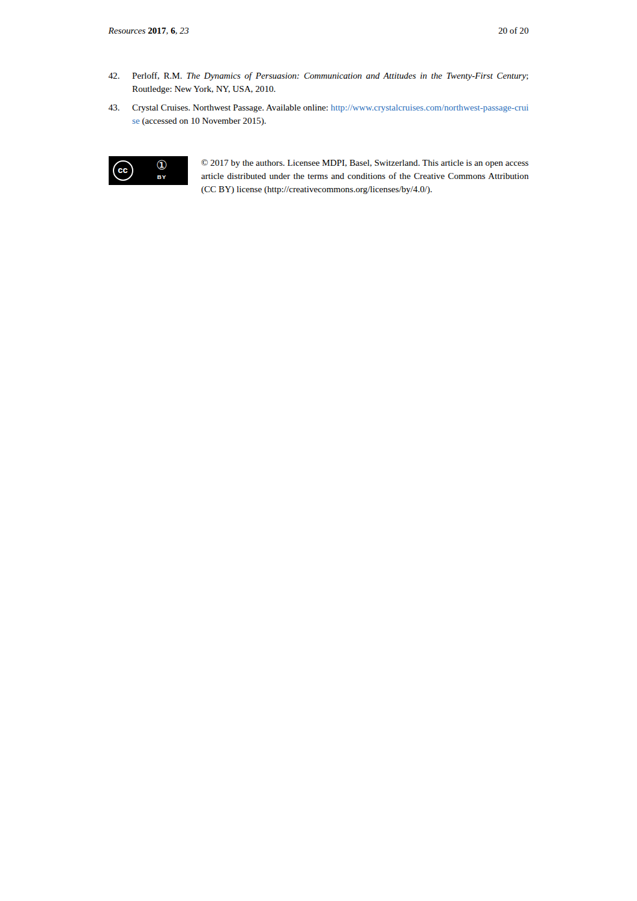Resources 2017, 6, 23
20 of 20
42. Perloff, R.M. The Dynamics of Persuasion: Communication and Attitudes in the Twenty-First Century; Routledge: New York, NY, USA, 2010.
43. Crystal Cruises. Northwest Passage. Available online: http://www.crystalcruises.com/northwest-passage-cruise (accessed on 10 November 2015).
cc
①
BY
© 2017 by the authors. Licensee MDPI, Basel, Switzerland. This article is an open access article distributed under the terms and conditions of the Creative Commons Attribution (CC BY) license (http://creativecommons.org/licenses/by/4.0/).